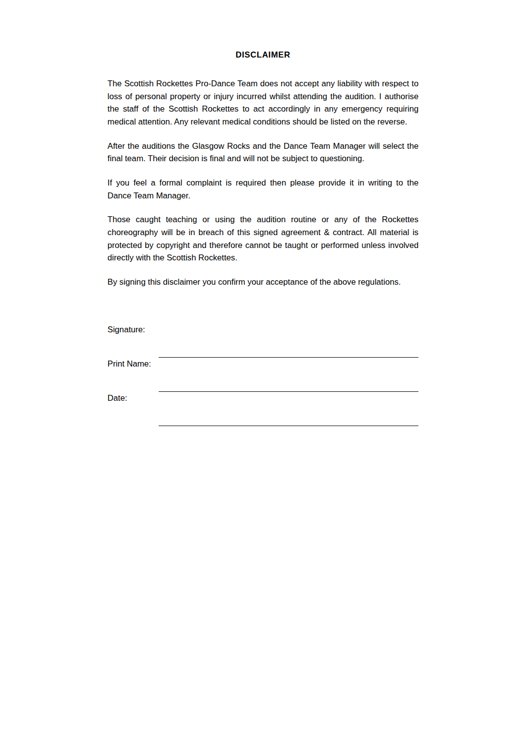DISCLAIMER
The Scottish Rockettes Pro-Dance Team does not accept any liability with respect to loss of personal property or injury incurred whilst attending the audition. I authorise the staff of the Scottish Rockettes to act accordingly in any emergency requiring medical attention. Any relevant medical conditions should be listed on the reverse.
After the auditions the Glasgow Rocks and the Dance Team Manager will select the final team. Their decision is final and will not be subject to questioning.
If you feel a formal complaint is required then please provide it in writing to the Dance Team Manager.
Those caught teaching or using the audition routine or any of the Rockettes choreography will be in breach of this signed agreement & contract. All material is protected by copyright and therefore cannot be taught or performed unless involved directly with the Scottish Rockettes.
By signing this disclaimer you confirm your acceptance of the above regulations.
| Signature: | | |
| Print Name: | | |
| Date: | | |